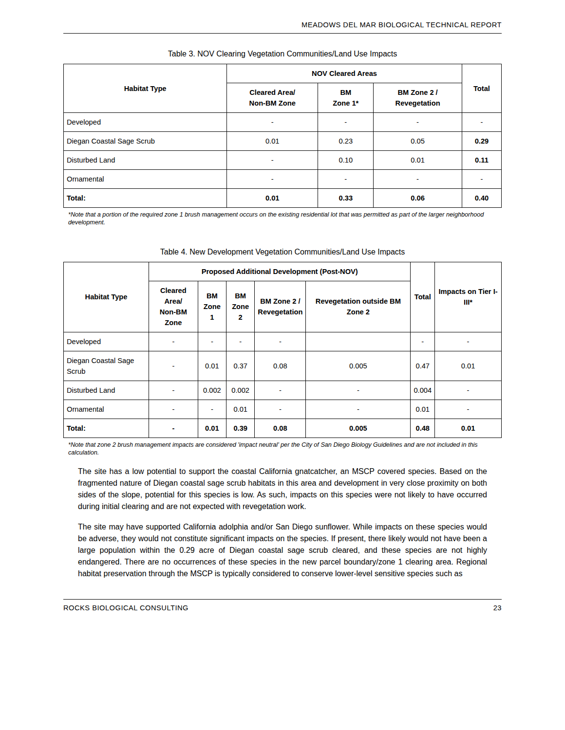MEADOWS DEL MAR BIOLOGICAL TECHNICAL REPORT
Table 3. NOV Clearing Vegetation Communities/Land Use Impacts
| Habitat Type | NOV Cleared Areas | Total |
| --- | --- | --- |
| Cleared Area/ Non-BM Zone | BM Zone 1* | BM Zone 2 / Revegetation |
| Developed | - | - | - | - |
| Diegan Coastal Sage Scrub | 0.01 | 0.23 | 0.05 | 0.29 |
| Disturbed Land | - | 0.10 | 0.01 | 0.11 |
| Ornamental | - | - | - | - |
| Total: | 0.01 | 0.33 | 0.06 | 0.40 |
*Note that a portion of the required zone 1 brush management occurs on the existing residential lot that was permitted as part of the larger neighborhood development.
Table 4. New Development Vegetation Communities/Land Use Impacts
| Habitat Type | Proposed Additional Development (Post-NOV) | Total | Impacts on Tier I-III* |
| --- | --- | --- | --- |
| Cleared Area/ Non-BM Zone | BM Zone 1 | BM Zone 2 | BM Zone 2 / Revegetation | Revegetation outside BM Zone 2 |
| Developed | - | - | - | - | | - | - |
| Diegan Coastal Sage Scrub | - | 0.01 | 0.37 | 0.08 | 0.005 | 0.47 | 0.01 |
| Disturbed Land | - | 0.002 | 0.002 | - | - | 0.004 | - |
| Ornamental | - | - | 0.01 | - | - | 0.01 | - |
| Total: | - | 0.01 | 0.39 | 0.08 | 0.005 | 0.48 | 0.01 |
*Note that zone 2 brush management impacts are considered 'impact neutral' per the City of San Diego Biology Guidelines and are not included in this calculation.
The site has a low potential to support the coastal California gnatcatcher, an MSCP covered species. Based on the fragmented nature of Diegan coastal sage scrub habitats in this area and development in very close proximity on both sides of the slope, potential for this species is low. As such, impacts on this species were not likely to have occurred during initial clearing and are not expected with revegetation work.
The site may have supported California adolphia and/or San Diego sunflower. While impacts on these species would be adverse, they would not constitute significant impacts on the species. If present, there likely would not have been a large population within the 0.29 acre of Diegan coastal sage scrub cleared, and these species are not highly endangered. There are no occurrences of these species in the new parcel boundary/zone 1 clearing area. Regional habitat preservation through the MSCP is typically considered to conserve lower-level sensitive species such as
ROCKS BIOLOGICAL CONSULTING 23